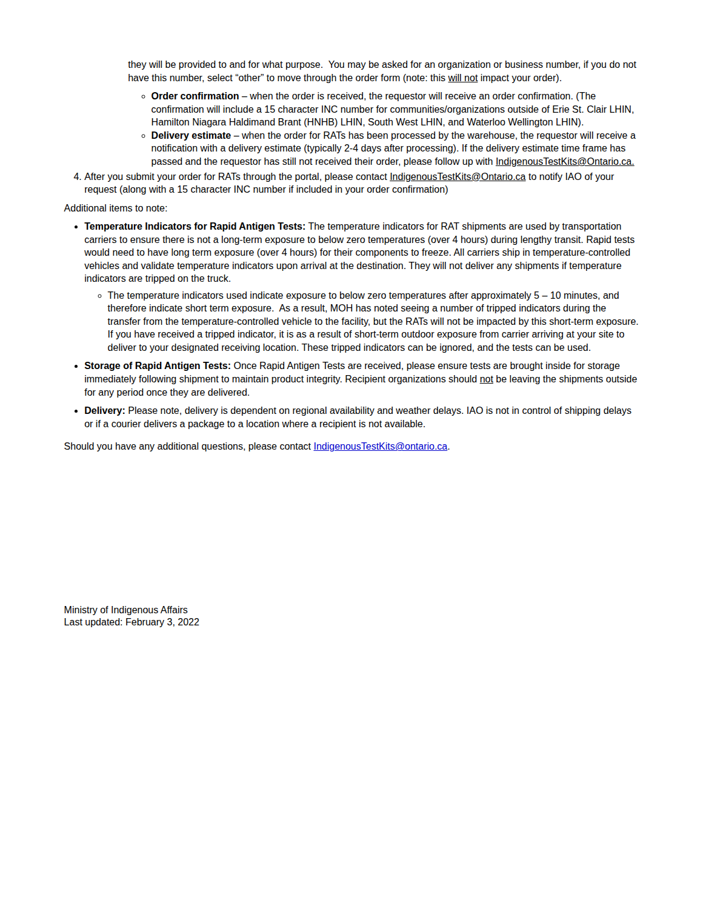they will be provided to and for what purpose. You may be asked for an organization or business number, if you do not have this number, select “other” to move through the order form (note: this will not impact your order).
Order confirmation – when the order is received, the requestor will receive an order confirmation. (The confirmation will include a 15 character INC number for communities/organizations outside of Erie St. Clair LHIN, Hamilton Niagara Haldimand Brant (HNHB) LHIN, South West LHIN, and Waterloo Wellington LHIN).
Delivery estimate – when the order for RATs has been processed by the warehouse, the requestor will receive a notification with a delivery estimate (typically 2-4 days after processing). If the delivery estimate time frame has passed and the requestor has still not received their order, please follow up with IndigenousTestKits@Ontario.ca.
After you submit your order for RATs through the portal, please contact IndigenousTestKits@Ontario.ca to notify IAO of your request (along with a 15 character INC number if included in your order confirmation)
Additional items to note:
Temperature Indicators for Rapid Antigen Tests: The temperature indicators for RAT shipments are used by transportation carriers to ensure there is not a long-term exposure to below zero temperatures (over 4 hours) during lengthy transit. Rapid tests would need to have long term exposure (over 4 hours) for their components to freeze. All carriers ship in temperature-controlled vehicles and validate temperature indicators upon arrival at the destination. They will not deliver any shipments if temperature indicators are tripped on the truck.
The temperature indicators used indicate exposure to below zero temperatures after approximately 5 – 10 minutes, and therefore indicate short term exposure. As a result, MOH has noted seeing a number of tripped indicators during the transfer from the temperature-controlled vehicle to the facility, but the RATs will not be impacted by this short-term exposure. If you have received a tripped indicator, it is as a result of short-term outdoor exposure from carrier arriving at your site to deliver to your designated receiving location. These tripped indicators can be ignored, and the tests can be used.
Storage of Rapid Antigen Tests: Once Rapid Antigen Tests are received, please ensure tests are brought inside for storage immediately following shipment to maintain product integrity. Recipient organizations should not be leaving the shipments outside for any period once they are delivered.
Delivery: Please note, delivery is dependent on regional availability and weather delays. IAO is not in control of shipping delays or if a courier delivers a package to a location where a recipient is not available.
Should you have any additional questions, please contact IndigenousTestKits@ontario.ca.
Ministry of Indigenous Affairs
Last updated: February 3, 2022